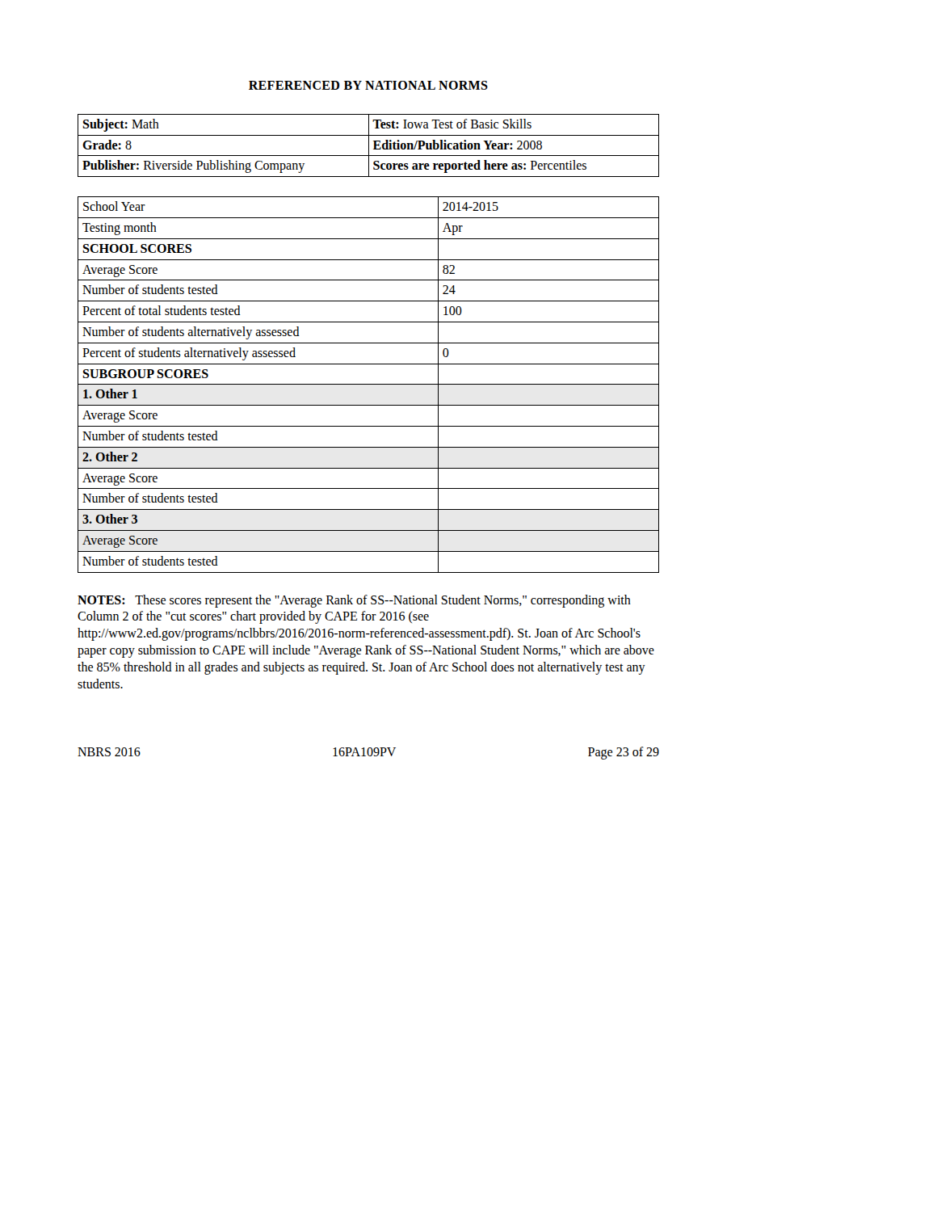REFERENCED BY NATIONAL NORMS
| Subject: Math | Test: Iowa Test of Basic Skills |
| Grade: 8 | Edition/Publication Year: 2008 |
| Publisher: Riverside Publishing Company | Scores are reported here as: Percentiles |
| School Year | 2014-2015 |
| Testing month | Apr |
| SCHOOL SCORES | |
| Average Score | 82 |
| Number of students tested | 24 |
| Percent of total students tested | 100 |
| Number of students alternatively assessed | |
| Percent of students alternatively assessed | 0 |
| SUBGROUP SCORES | |
| 1. Other 1 | |
| Average Score | |
| Number of students tested | |
| 2. Other 2 | |
| Average Score | |
| Number of students tested | |
| 3. Other 3 | |
| Average Score | |
| Number of students tested | |
NOTES: These scores represent the "Average Rank of SS--National Student Norms," corresponding with Column 2 of the "cut scores" chart provided by CAPE for 2016 (see http://www2.ed.gov/programs/nclbbrs/2016/2016-norm-referenced-assessment.pdf). St. Joan of Arc School's paper copy submission to CAPE will include "Average Rank of SS--National Student Norms," which are above the 85% threshold in all grades and subjects as required. St. Joan of Arc School does not alternatively test any students.
NBRS 2016 16PA109PV Page 23 of 29